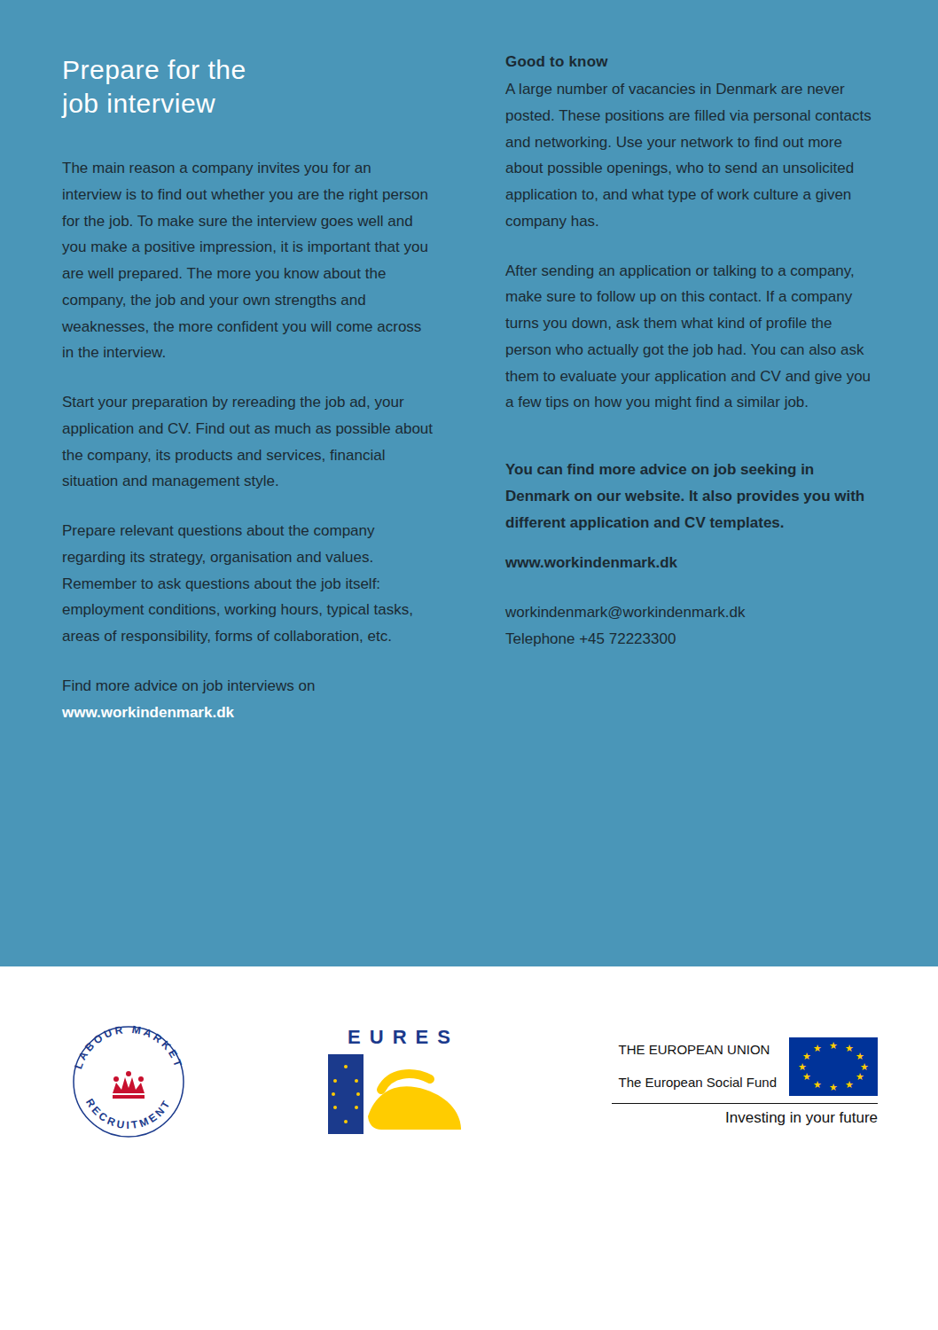Prepare for the
job interview
The main reason a company invites you for an interview is to find out whether you are the right person for the job. To make sure the interview goes well and you make a positive impression, it is important that you are well prepared. The more you know about the company, the job and your own strengths and weaknesses, the more confident you will come across in the interview.
Start your preparation by rereading the job ad, your application and CV. Find out as much as possible about the company, its products and services, financial situation and management style.
Prepare relevant questions about the company regarding its strategy, organisation and values. Remember to ask questions about the job itself: employment conditions, working hours, typical tasks, areas of responsibility, forms of collaboration, etc.
Find more advice on job interviews on
www.workindenmark.dk
Good to know
A large number of vacancies in Denmark are never posted. These positions are filled via personal contacts and networking. Use your network to find out more about possible openings, who to send an unsolicited application to, and what type of work culture a given company has.
After sending an application or talking to a company, make sure to follow up on this contact. If a company turns you down, ask them what kind of profile the person who actually got the job had. You can also ask them to evaluate your application and CV and give you a few tips on how you might find a similar job.
You can find more advice on job seeking in Denmark on our website. It also provides you with different application and CV templates.
www.workindenmark.dk
workindenmark@workindenmark.dk
Telephone +45 72223300
LABOUR MARKET RECRUITMENT
EURES
THE EUROPEAN UNION
The European Social Fund
★ ★ ★ ★ ★ ★ ★ ★ ★ ★ ★ ★
Investing in your future